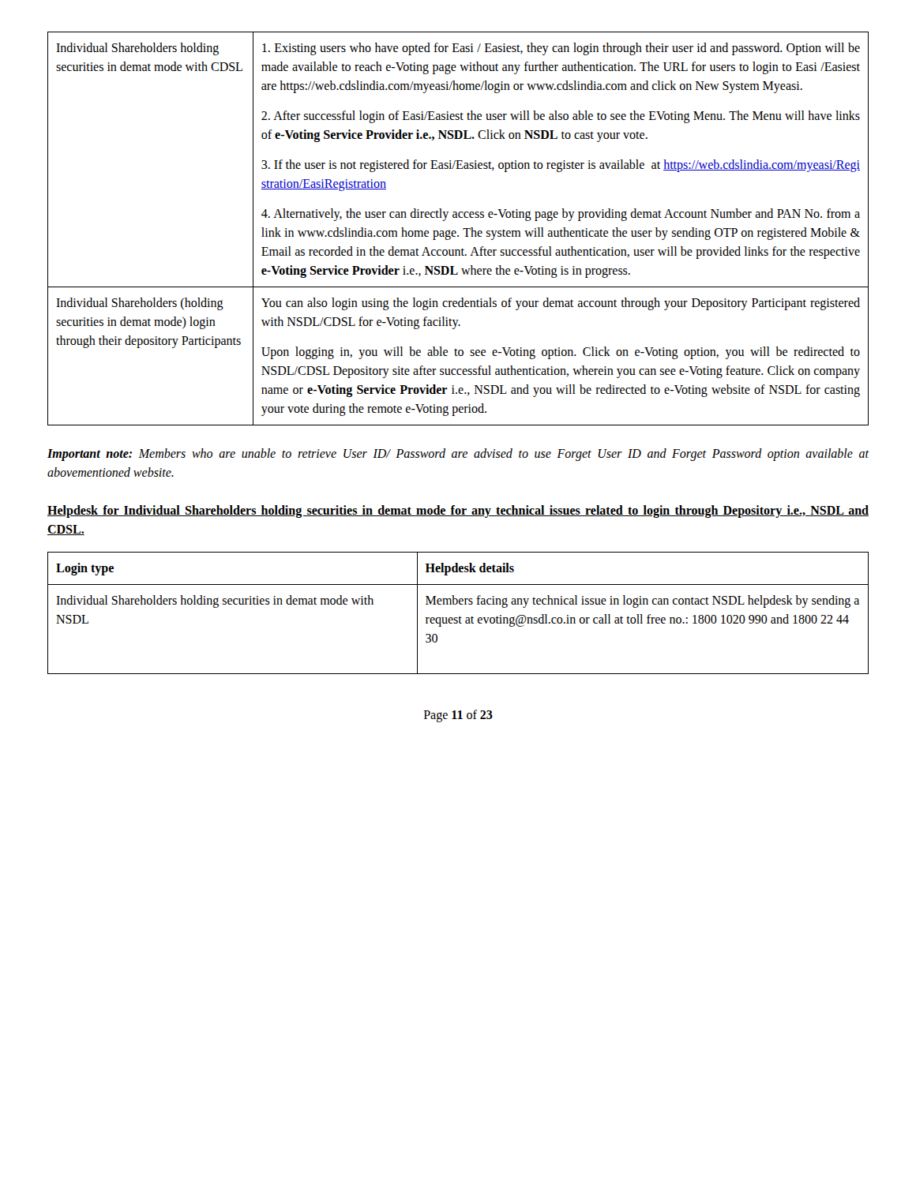| Individual Shareholders holding securities in demat mode with CDSL | 1. Existing users who have opted for Easi / Easiest, they can login through their user id and password. Option will be made available to reach e-Voting page without any further authentication. The URL for users to login to Easi /Easiest are https://web.cdslindia.com/myeasi/home/login or www.cdslindia.com and click on New System Myeasi. 2. After successful login of Easi/Easiest the user will be also able to see the EVoting Menu. The Menu will have links of e-Voting Service Provider i.e., NSDL. Click on NSDL to cast your vote. 3. If the user is not registered for Easi/Easiest, option to register is available at https://web.cdslindia.com/myeasi/Registration/EasiRegistration 4. Alternatively, the user can directly access e-Voting page by providing demat Account Number and PAN No. from a link in www.cdslindia.com home page. The system will authenticate the user by sending OTP on registered Mobile & Email as recorded in the demat Account. After successful authentication, user will be provided links for the respective e-Voting Service Provider i.e., NSDL where the e-Voting is in progress. |
| Individual Shareholders (holding securities in demat mode) login through their depository Participants | You can also login using the login credentials of your demat account through your Depository Participant registered with NSDL/CDSL for e-Voting facility. Upon logging in, you will be able to see e-Voting option. Click on e-Voting option, you will be redirected to NSDL/CDSL Depository site after successful authentication, wherein you can see e-Voting feature. Click on company name or e-Voting Service Provider i.e., NSDL and you will be redirected to e-Voting website of NSDL for casting your vote during the remote e-Voting period. |
Important note: Members who are unable to retrieve User ID/ Password are advised to use Forget User ID and Forget Password option available at abovementioned website.
Helpdesk for Individual Shareholders holding securities in demat mode for any technical issues related to login through Depository i.e., NSDL and CDSL.
| Login type | Helpdesk details |
| --- | --- |
| Individual Shareholders holding securities in demat mode with NSDL | Members facing any technical issue in login can contact NSDL helpdesk by sending a request at evoting@nsdl.co.in or call at toll free no.: 1800 1020 990 and 1800 22 44 30 |
Page 11 of 23